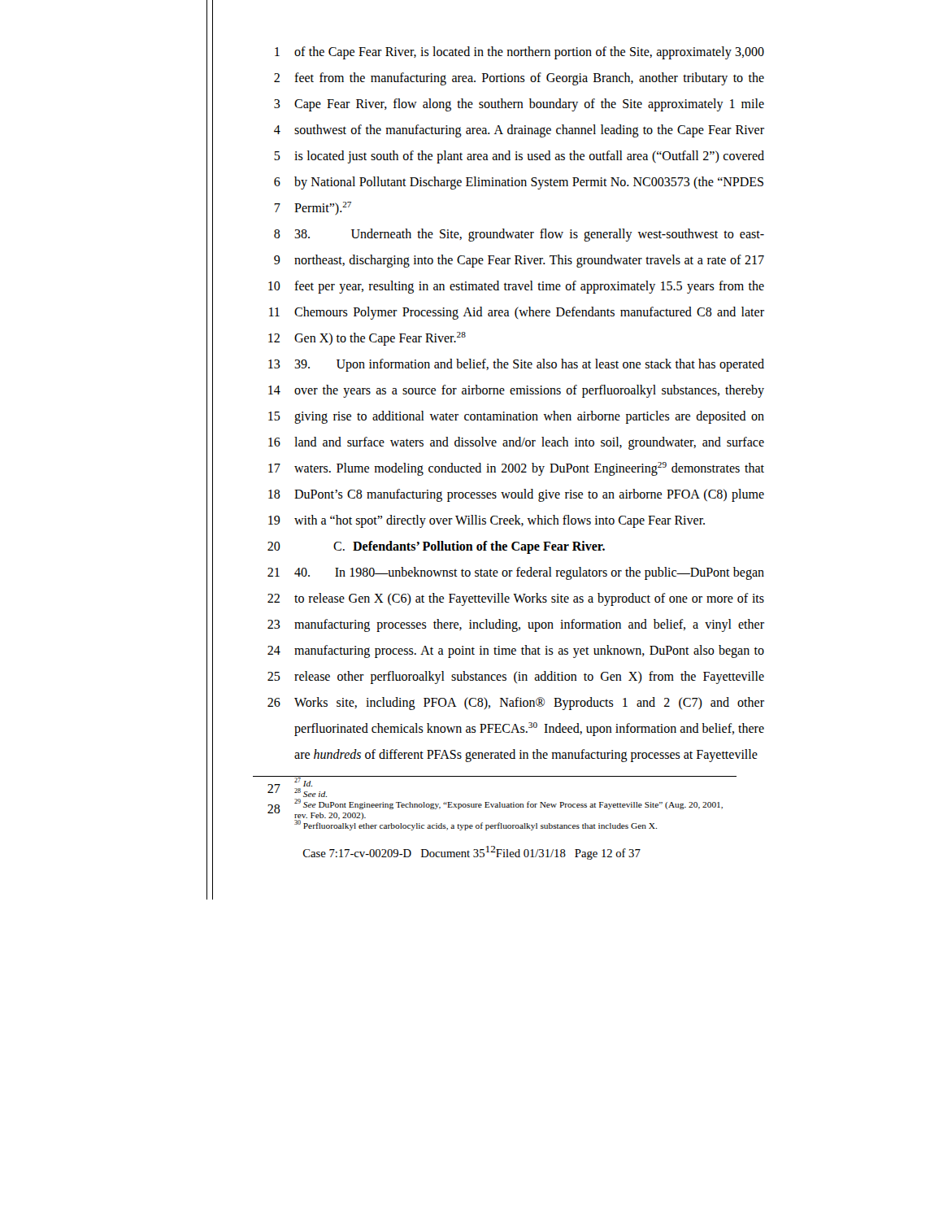1
2
3
4
5
6
7
8
9
10
11
12
13
14
15
16
17
18
19
20
21
22
23
24
25
26
of the Cape Fear River, is located in the northern portion of the Site, approximately 3,000 feet from the manufacturing area. Portions of Georgia Branch, another tributary to the Cape Fear River, flow along the southern boundary of the Site approximately 1 mile southwest of the manufacturing area. A drainage channel leading to the Cape Fear River is located just south of the plant area and is used as the outfall area (“Outfall 2”) covered by National Pollutant Discharge Elimination System Permit No. NC003573 (the “NPDES Permit”).27
38. Underneath the Site, groundwater flow is generally west-southwest to east-northeast, discharging into the Cape Fear River. This groundwater travels at a rate of 217 feet per year, resulting in an estimated travel time of approximately 15.5 years from the Chemours Polymer Processing Aid area (where Defendants manufactured C8 and later Gen X) to the Cape Fear River.28
39. Upon information and belief, the Site also has at least one stack that has operated over the years as a source for airborne emissions of perfluoroalkyl substances, thereby giving rise to additional water contamination when airborne particles are deposited on land and surface waters and dissolve and/or leach into soil, groundwater, and surface waters. Plume modeling conducted in 2002 by DuPont Engineering29 demonstrates that DuPont’s C8 manufacturing processes would give rise to an airborne PFOA (C8) plume with a “hot spot” directly over Willis Creek, which flows into Cape Fear River.
C. Defendants’ Pollution of the Cape Fear River.
40. In 1980—unbeknownst to state or federal regulators or the public—DuPont began to release Gen X (C6) at the Fayetteville Works site as a byproduct of one or more of its manufacturing processes there, including, upon information and belief, a vinyl ether manufacturing process. At a point in time that is as yet unknown, DuPont also began to release other perfluoroalkyl substances (in addition to Gen X) from the Fayetteville Works site, including PFOA (C8), Nafion® Byproducts 1 and 2 (C7) and other perfluorinated chemicals known as PFECAs.30 Indeed, upon information and belief, there are hundreds of different PFASs generated in the manufacturing processes at Fayetteville
27
28
27 Id.
28 See id.
29 See DuPont Engineering Technology, “Exposure Evaluation for New Process at Fayetteville Site” (Aug. 20, 2001, rev. Feb. 20, 2002).
30 Perfluoroalkyl ether carbolocylic acids, a type of perfluoroalkyl substances that includes Gen X.
Case 7:17-cv-00209-D Document 3512 Filed 01/31/18 Page 12 of 37